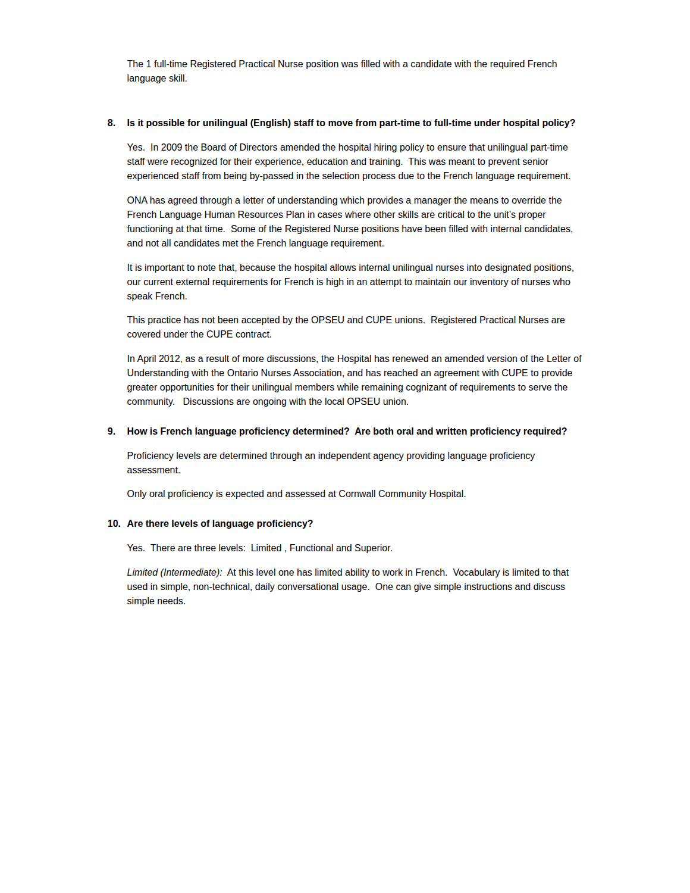The 1 full-time Registered Practical Nurse position was filled with a candidate with the required French language skill.
Is it possible for unilingual (English) staff to move from part-time to full-time under hospital policy?
Yes. In 2009 the Board of Directors amended the hospital hiring policy to ensure that unilingual part-time staff were recognized for their experience, education and training. This was meant to prevent senior experienced staff from being by-passed in the selection process due to the French language requirement.
ONA has agreed through a letter of understanding which provides a manager the means to override the French Language Human Resources Plan in cases where other skills are critical to the unit’s proper functioning at that time. Some of the Registered Nurse positions have been filled with internal candidates, and not all candidates met the French language requirement.
It is important to note that, because the hospital allows internal unilingual nurses into designated positions, our current external requirements for French is high in an attempt to maintain our inventory of nurses who speak French.
This practice has not been accepted by the OPSEU and CUPE unions. Registered Practical Nurses are covered under the CUPE contract.
In April 2012, as a result of more discussions, the Hospital has renewed an amended version of the Letter of Understanding with the Ontario Nurses Association, and has reached an agreement with CUPE to provide greater opportunities for their unilingual members while remaining cognizant of requirements to serve the community. Discussions are ongoing with the local OPSEU union.
How is French language proficiency determined? Are both oral and written proficiency required?
Proficiency levels are determined through an independent agency providing language proficiency assessment.
Only oral proficiency is expected and assessed at Cornwall Community Hospital.
Are there levels of language proficiency?
Yes. There are three levels: Limited , Functional and Superior.
Limited (Intermediate): At this level one has limited ability to work in French. Vocabulary is limited to that used in simple, non-technical, daily conversational usage. One can give simple instructions and discuss simple needs.